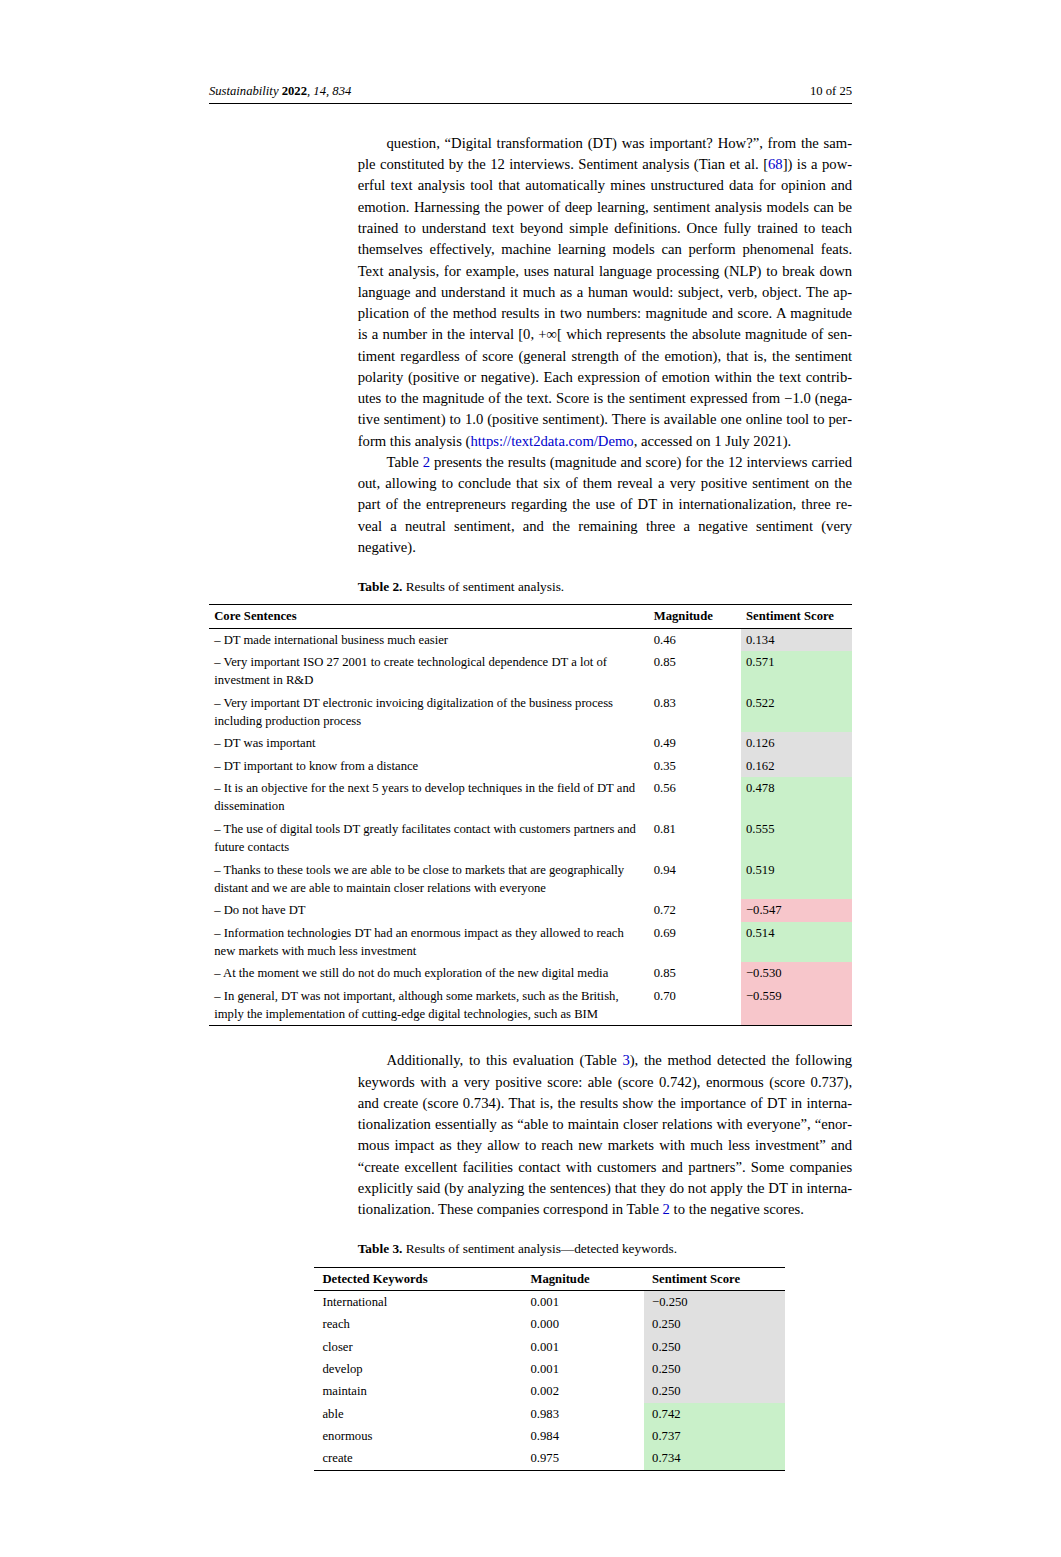Sustainability 2022, 14, 834
10 of 25
question, “Digital transformation (DT) was important? How?”, from the sample constituted by the 12 interviews. Sentiment analysis (Tian et al. [68]) is a powerful text analysis tool that automatically mines unstructured data for opinion and emotion. Harnessing the power of deep learning, sentiment analysis models can be trained to understand text beyond simple definitions. Once fully trained to teach themselves effectively, machine learning models can perform phenomenal feats. Text analysis, for example, uses natural language processing (NLP) to break down language and understand it much as a human would: subject, verb, object. The application of the method results in two numbers: magnitude and score. A magnitude is a number in the interval [0, +∞[ which represents the absolute magnitude of sentiment regardless of score (general strength of the emotion), that is, the sentiment polarity (positive or negative). Each expression of emotion within the text contributes to the magnitude of the text. Score is the sentiment expressed from −1.0 (negative sentiment) to 1.0 (positive sentiment). There is available one online tool to perform this analysis (https://text2data.com/Demo, accessed on 1 July 2021).
Table 2 presents the results (magnitude and score) for the 12 interviews carried out, allowing to conclude that six of them reveal a very positive sentiment on the part of the entrepreneurs regarding the use of DT in internationalization, three reveal a neutral sentiment, and the remaining three a negative sentiment (very negative).
Table 2. Results of sentiment analysis.
| Core Sentences | Magnitude | Sentiment Score |
| --- | --- | --- |
| – DT made international business much easier | 0.46 | 0.134 |
| – Very important ISO 27 2001 to create technological dependence DT a lot of investment in R&D | 0.85 | 0.571 |
| – Very important DT electronic invoicing digitalization of the business process including production process | 0.83 | 0.522 |
| – DT was important | 0.49 | 0.126 |
| – DT important to know from a distance | 0.35 | 0.162 |
| – It is an objective for the next 5 years to develop techniques in the field of DT and dissemination | 0.56 | 0.478 |
| – The use of digital tools DT greatly facilitates contact with customers partners and future contacts | 0.81 | 0.555 |
| – Thanks to these tools we are able to be close to markets that are geographically distant and we are able to maintain closer relations with everyone | 0.94 | 0.519 |
| – Do not have DT | 0.72 | −0.547 |
| – Information technologies DT had an enormous impact as they allowed to reach new markets with much less investment | 0.69 | 0.514 |
| – At the moment we still do not do much exploration of the new digital media | 0.85 | −0.530 |
| – In general, DT was not important, although some markets, such as the British, imply the implementation of cutting-edge digital technologies, such as BIM | 0.70 | −0.559 |
Additionally, to this evaluation (Table 3), the method detected the following keywords with a very positive score: able (score 0.742), enormous (score 0.737), and create (score 0.734). That is, the results show the importance of DT in internationalization essentially as “able to maintain closer relations with everyone”, “enormous impact as they allow to reach new markets with much less investment” and “create excellent facilities contact with customers and partners”. Some companies explicitly said (by analyzing the sentences) that they do not apply the DT in internationalization. These companies correspond in Table 2 to the negative scores.
Table 3. Results of sentiment analysis—detected keywords.
| Detected Keywords | Magnitude | Sentiment Score |
| --- | --- | --- |
| International | 0.001 | −0.250 |
| reach | 0.000 | 0.250 |
| closer | 0.001 | 0.250 |
| develop | 0.001 | 0.250 |
| maintain | 0.002 | 0.250 |
| able | 0.983 | 0.742 |
| enormous | 0.984 | 0.737 |
| create | 0.975 | 0.734 |